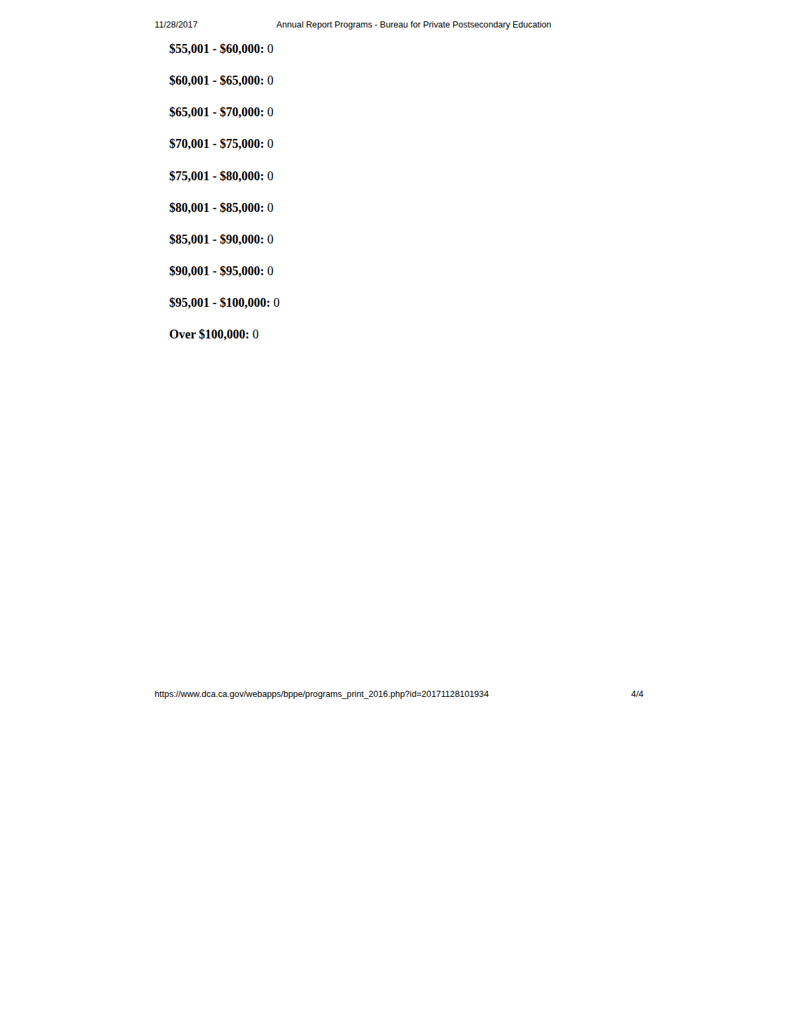11/28/2017
Annual Report Programs - Bureau for Private Postsecondary Education
$55,001 - $60,000: 0
$60,001 - $65,000: 0
$65,001 - $70,000: 0
$70,001 - $75,000: 0
$75,001 - $80,000: 0
$80,001 - $85,000: 0
$85,001 - $90,000: 0
$90,001 - $95,000: 0
$95,001 - $100,000: 0
Over $100,000: 0
https://www.dca.ca.gov/webapps/bppe/programs_print_2016.php?id=20171128101934
4/4